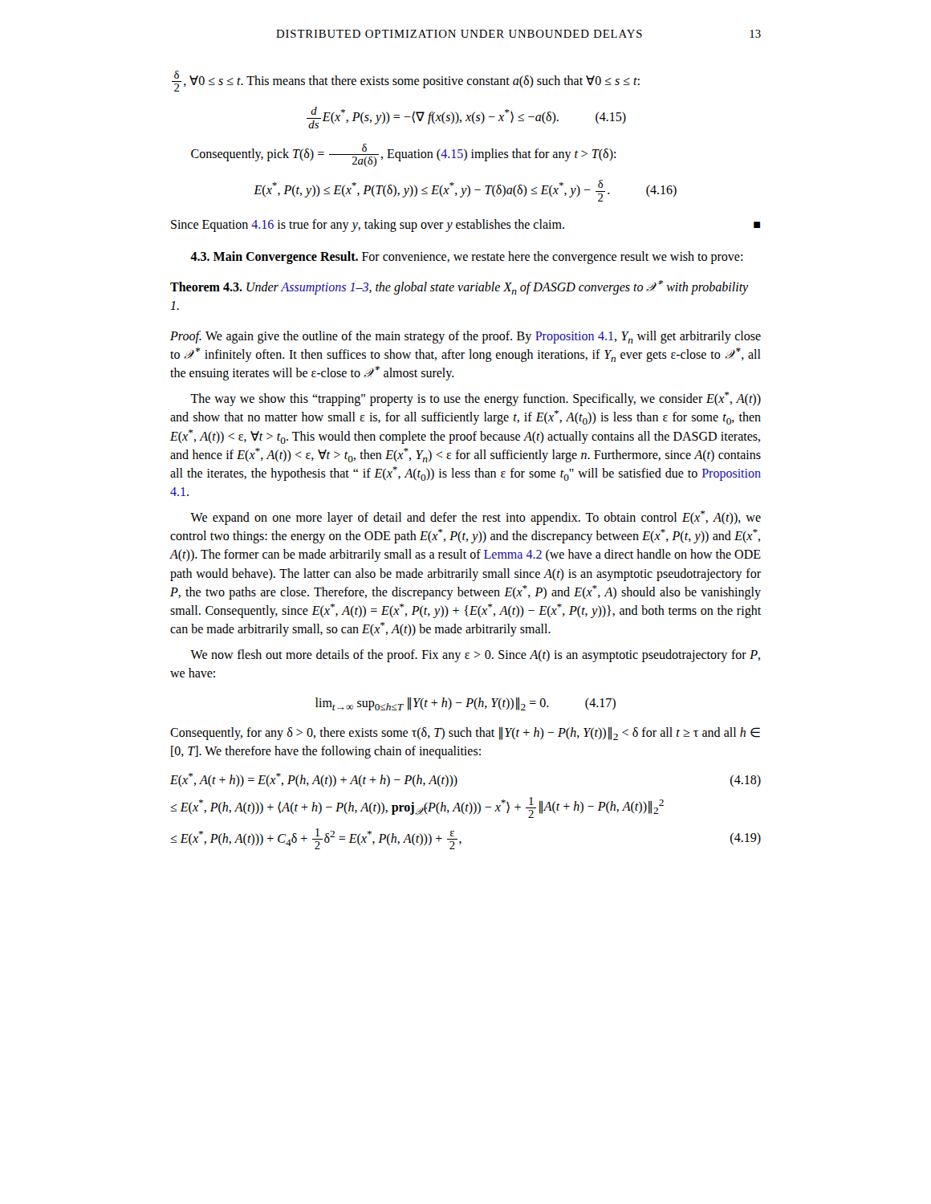DISTRIBUTED OPTIMIZATION UNDER UNBOUNDED DELAYS 13
δ 2, ∀0 ≤ s ≤ t. This means that there exists some positive constant a(δ) such that ∀0 ≤ s ≤ t:
dds E(x*, P(s, y)) = −⟨∇ f(x(s)), x(s) − x*⟩ ≤ −a(δ).
(4.15)
Consequently, pick T(δ) = δ 2a(δ), Equation (4.15) implies that for any t > T(δ):
E(x*, P(t, y)) ≤ E(x*, P(T(δ), y)) ≤ E(x*, y) − T(δ)a(δ) ≤ E(x*, y) − δ 2.
(4.16)
Since Equation 4.16 is true for any y, taking sup over y establishes the claim. ■
4.3. Main Convergence Result.
For convenience, we restate here the convergence result we wish to prove:
Theorem 4.3. Under Assumptions 1–3, the global state variable Xn of DASGD converges to 𝒳* with probability 1.
Proof. We again give the outline of the main strategy of the proof. By Proposition 4.1, Yn will get arbitrarily close to 𝒳* infinitely often. It then suffices to show that, after long enough iterations, if Yn ever gets ε-close to 𝒳*, all the ensuing iterates will be ε-close to 𝒳* almost surely.
The way we show this “trapping" property is to use the energy function. Specifically, we consider E(x*, A(t)) and show that no matter how small ε is, for all sufficiently large t, if E(x*, A(t0)) is less than ε for some t0, then E(x*, A(t)) < ε, ∀t > t0. This would then complete the proof because A(t) actually contains all the DASGD iterates, and hence if E(x*, A(t)) < ε, ∀t > t0, then E(x*, Yn) < ε for all sufficiently large n. Furthermore, since A(t) contains all the iterates, the hypothesis that “ if E(x*, A(t0)) is less than ε for some t0" will be satisfied due to Proposition 4.1.
We expand on one more layer of detail and defer the rest into appendix. To obtain control E(x*, A(t)), we control two things: the energy on the ODE path E(x*, P(t, y)) and the discrepancy between E(x*, P(t, y)) and E(x*, A(t)). The former can be made arbitrarily small as a result of Lemma 4.2 (we have a direct handle on how the ODE path would behave). The latter can also be made arbitrarily small since A(t) is an asymptotic pseudotrajectory for P, the two paths are close. Therefore, the discrepancy between E(x*, P) and E(x*, A) should also be vanishingly small. Consequently, since E(x*, A(t)) = E(x*, P(t, y)) + {E(x*, A(t)) − E(x*, P(t, y))}, and both terms on the right can be made arbitrarily small, so can E(x*, A(t)) be made arbitrarily small.
We now flesh out more details of the proof. Fix any ε > 0. Since A(t) is an asymptotic pseudotrajectory for P, we have:
limt→∞ sup0≤h≤T ∥Y(t + h) − P(h, Y(t))∥2 = 0.
(4.17)
Consequently, for any δ > 0, there exists some τ(δ, T) such that ∥Y(t + h) − P(h, Y(t))∥2 < δ for all t ≥ τ and all h ∈ [0, T]. We therefore have the following chain of inequalities:
E(x*, A(t + h)) = E(x*, P(h, A(t)) + A(t + h) − P(h, A(t)))
(4.18)
≤ E(x*, P(h, A(t))) + ⟨A(t + h) − P(h, A(t)), proj𝒳(P(h, A(t))) − x*⟩ + 12∥A(t + h) − P(h, A(t))∥22
≤ E(x*, P(h, A(t))) + C4δ + 12δ2 = E(x*, P(h, A(t))) + ε 2,
(4.19)